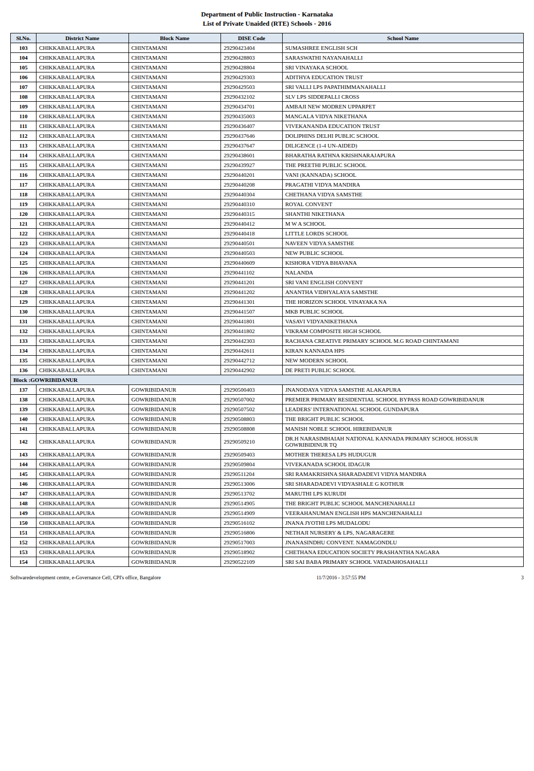Department of Public Instruction - Karnataka
List of Private Unaided (RTE) Schools - 2016
| Sl.No. | District Name | Block Name | DISE Code | School Name |
| --- | --- | --- | --- | --- |
| 103 | CHIKKABALLAPURA | CHINTAMANI | 29290423404 | SUMASHREE ENGLISH SCH |
| 104 | CHIKKABALLAPURA | CHINTAMANI | 29290428803 | SARASWATHI NAYANAHALLI |
| 105 | CHIKKABALLAPURA | CHINTAMANI | 29290428804 | SRI VINAYAKA SCHOOL |
| 106 | CHIKKABALLAPURA | CHINTAMANI | 29290429303 | ADITHYA EDUCATION TRUST |
| 107 | CHIKKABALLAPURA | CHINTAMANI | 29290429503 | SRI VALLI LPS PAPATHIMMANAHALLI |
| 108 | CHIKKABALLAPURA | CHINTAMANI | 29290432102 | SLV LPS SIDDEPALLI CROSS |
| 109 | CHIKKABALLAPURA | CHINTAMANI | 29290434701 | AMBAJI NEW MODREN UPPARPET |
| 110 | CHIKKABALLAPURA | CHINTAMANI | 29290435003 | MANGALA VIDYA NIKETHANA |
| 111 | CHIKKABALLAPURA | CHINTAMANI | 29290436407 | VIVEKANANDA EDUCATION TRUST |
| 112 | CHIKKABALLAPURA | CHINTAMANI | 29290437646 | DOLIPHINS DELHI PUBLIC SCHOOL |
| 113 | CHIKKABALLAPURA | CHINTAMANI | 29290437647 | DILIGENCE (1-4 UN-AIDED) |
| 114 | CHIKKABALLAPURA | CHINTAMANI | 29290438601 | BHARATHA RATHNA KRISHNARAJAPURA |
| 115 | CHIKKABALLAPURA | CHINTAMANI | 29290439927 | THE PREETHI PUBLIC SCHOOL |
| 116 | CHIKKABALLAPURA | CHINTAMANI | 29290440201 | VANI (KANNADA) SCHOOL |
| 117 | CHIKKABALLAPURA | CHINTAMANI | 29290440208 | PRAGATHI VIDYA MANDIRA |
| 118 | CHIKKABALLAPURA | CHINTAMANI | 29290440304 | CHETHANA VIDYA SAMSTHE |
| 119 | CHIKKABALLAPURA | CHINTAMANI | 29290440310 | ROYAL CONVENT |
| 120 | CHIKKABALLAPURA | CHINTAMANI | 29290440315 | SHANTHI NIKETHANA |
| 121 | CHIKKABALLAPURA | CHINTAMANI | 29290440412 | M W A SCHOOL |
| 122 | CHIKKABALLAPURA | CHINTAMANI | 29290440418 | LITTLE LORDS SCHOOL |
| 123 | CHIKKABALLAPURA | CHINTAMANI | 29290440501 | NAVEEN VIDYA SAMSTHE |
| 124 | CHIKKABALLAPURA | CHINTAMANI | 29290440503 | NEW PUBLIC SCHOOL |
| 125 | CHIKKABALLAPURA | CHINTAMANI | 29290440609 | KISHORA VIDYA BHAVANA |
| 126 | CHIKKABALLAPURA | CHINTAMANI | 29290441102 | NALANDA |
| 127 | CHIKKABALLAPURA | CHINTAMANI | 29290441201 | SRI VANI ENGLISH CONVENT |
| 128 | CHIKKABALLAPURA | CHINTAMANI | 29290441202 | ANANTHA VIDHYALAYA SAMSTHE |
| 129 | CHIKKABALLAPURA | CHINTAMANI | 29290441301 | THE HORIZON SCHOOL VINAYAKA NA |
| 130 | CHIKKABALLAPURA | CHINTAMANI | 29290441507 | MKB PUBLIC SCHOOL |
| 131 | CHIKKABALLAPURA | CHINTAMANI | 29290441801 | VASAVI VIDYANIKETHANA |
| 132 | CHIKKABALLAPURA | CHINTAMANI | 29290441802 | VIKRAM COMPOSITE HIGH SCHOOL |
| 133 | CHIKKABALLAPURA | CHINTAMANI | 29290442303 | RACHANA CREATIVE PRIMARY SCHOOL M.G ROAD CHINTAMANI |
| 134 | CHIKKABALLAPURA | CHINTAMANI | 29290442611 | KIRAN KANNADA HPS |
| 135 | CHIKKABALLAPURA | CHINTAMANI | 29290442712 | NEW MODERN SCHOOL |
| 136 | CHIKKABALLAPURA | CHINTAMANI | 29290442902 | DE PRETI PUBLIC SCHOOL |
| Block :GOWRIBIDANUR |
| 137 | CHIKKABALLAPURA | GOWRIBIDANUR | 29290500403 | JNANODAYA VIDYA SAMSTHE ALAKAPURA |
| 138 | CHIKKABALLAPURA | GOWRIBIDANUR | 29290507002 | PREMIER PRIMARY RESIDENTIAL SCHOOL BYPASS ROAD GOWRIBIDANUR |
| 139 | CHIKKABALLAPURA | GOWRIBIDANUR | 29290507502 | LEADERS' INTERNATIONAL SCHOOL GUNDAPURA |
| 140 | CHIKKABALLAPURA | GOWRIBIDANUR | 29290508803 | THE BRIGHT PUBLIC SCHOOL |
| 141 | CHIKKABALLAPURA | GOWRIBIDANUR | 29290508808 | MANISH NOBLE SCHOOL HIREBIDANUR |
| 142 | CHIKKABALLAPURA | GOWRIBIDANUR | 29290509210 | DR.H NARASIMHAIAH NATIONAL KANNADA PRIMARY SCHOOL HOSSUR GOWRIBIDINUR TQ |
| 143 | CHIKKABALLAPURA | GOWRIBIDANUR | 29290509403 | MOTHER THERESA LPS HUDUGUR |
| 144 | CHIKKABALLAPURA | GOWRIBIDANUR | 29290509804 | VIVEKANADA SCHOOL IDAGUR |
| 145 | CHIKKABALLAPURA | GOWRIBIDANUR | 29290511204 | SRI RAMAKRISHNA SHARADADEVI VIDYA MANDIRA |
| 146 | CHIKKABALLAPURA | GOWRIBIDANUR | 29290513006 | SRI SHARADADEVI VIDYASHALE G KOTHUR |
| 147 | CHIKKABALLAPURA | GOWRIBIDANUR | 29290513702 | MARUTHI LPS KURUDI |
| 148 | CHIKKABALLAPURA | GOWRIBIDANUR | 29290514905 | THE BRIGHT PUBLIC SCHOOL MANCHENAHALLI |
| 149 | CHIKKABALLAPURA | GOWRIBIDANUR | 29290514909 | VEERAHANUMAN ENGLISH HPS MANCHENAHALLI |
| 150 | CHIKKABALLAPURA | GOWRIBIDANUR | 29290516102 | JNANA JYOTHI LPS MUDALODU |
| 151 | CHIKKABALLAPURA | GOWRIBIDANUR | 29290516806 | NETHAJI NURSERY & LPS, NAGARAGERE |
| 152 | CHIKKABALLAPURA | GOWRIBIDANUR | 29290517003 | JNANASINDHU CONVENT. NAMAGONDLU |
| 153 | CHIKKABALLAPURA | GOWRIBIDANUR | 29290518902 | CHETHANA EDUCATION SOCIETY PRASHANTHA NAGARA |
| 154 | CHIKKABALLAPURA | GOWRIBIDANUR | 29290522109 | SRI SAI BABA PRIMARY SCHOOL VATADAHOSAHALLI |
Softwaredevelopment centre, e-Governance Cell, CPI's office, Bangalore 11/7/2016 - 3:57:55 PM 3